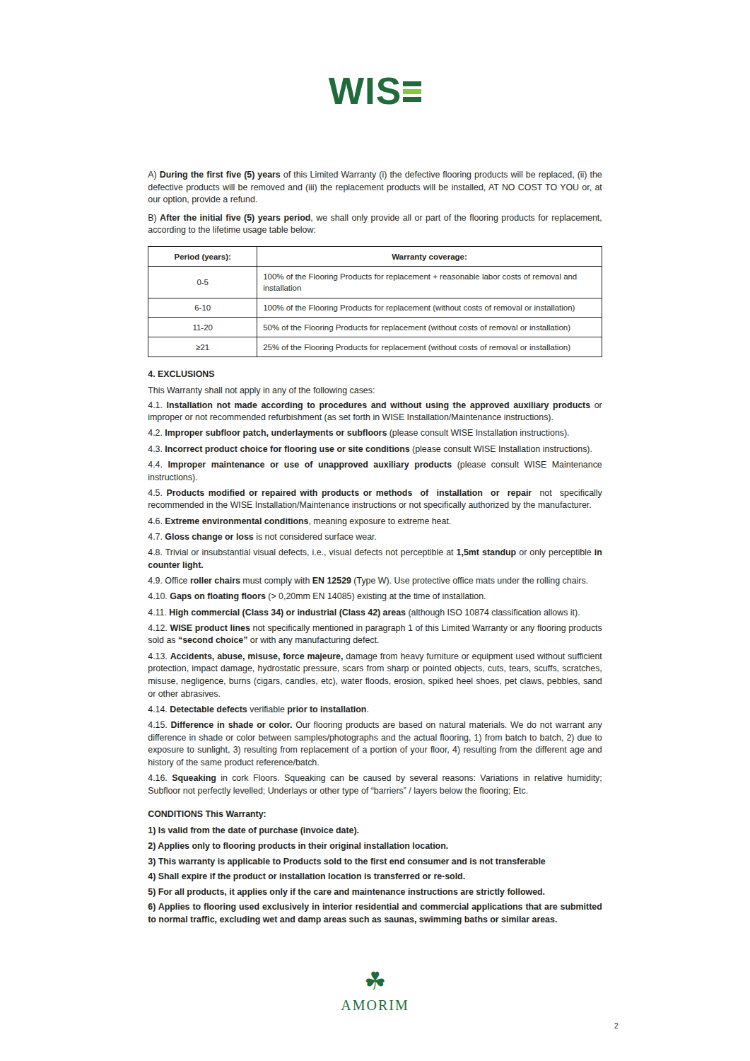WIS
A) During the first five (5) years of this Limited Warranty (i) the defective flooring products will be replaced, (ii) the defective products will be removed and (iii) the replacement products will be installed, AT NO COST TO YOU or, at our option, provide a refund.
B) After the initial five (5) years period, we shall only provide all or part of the flooring products for replacement, according to the lifetime usage table below:
| Period (years): | Warranty coverage: |
| --- | --- |
| 0-5 | 100% of the Flooring Products for replacement + reasonable labor costs of removal and installation |
| 6-10 | 100% of the Flooring Products for replacement (without costs of removal or installation) |
| 11-20 | 50% of the Flooring Products for replacement (without costs of removal or installation) |
| ≥21 | 25% of the Flooring Products for replacement (without costs of removal or installation) |
4. EXCLUSIONS
This Warranty shall not apply in any of the following cases:
4.1. Installation not made according to procedures and without using the approved auxiliary products or improper or not recommended refurbishment (as set forth in WISE Installation/Maintenance instructions).
4.2. Improper subfloor patch, underlayments or subfloors (please consult WISE Installation instructions).
4.3. Incorrect product choice for flooring use or site conditions (please consult WISE Installation instructions).
4.4. Improper maintenance or use of unapproved auxiliary products (please consult WISE Maintenance instructions).
4.5. Products modified or repaired with products or methods of installation or repair not specifically recommended in the WISE Installation/Maintenance instructions or not specifically authorized by the manufacturer.
4.6. Extreme environmental conditions, meaning exposure to extreme heat.
4.7. Gloss change or loss is not considered surface wear.
4.8. Trivial or insubstantial visual defects, i.e., visual defects not perceptible at 1,5mt standup or only perceptible in counter light.
4.9. Office roller chairs must comply with EN 12529 (Type W). Use protective office mats under the rolling chairs.
4.10. Gaps on floating floors (> 0,20mm EN 14085) existing at the time of installation.
4.11. High commercial (Class 34) or industrial (Class 42) areas (although ISO 10874 classification allows it).
4.12. WISE product lines not specifically mentioned in paragraph 1 of this Limited Warranty or any flooring products sold as “second choice” or with any manufacturing defect.
4.13. Accidents, abuse, misuse, force majeure, damage from heavy furniture or equipment used without sufficient protection, impact damage, hydrostatic pressure, scars from sharp or pointed objects, cuts, tears, scuffs, scratches, misuse, negligence, burns (cigars, candles, etc), water floods, erosion, spiked heel shoes, pet claws, pebbles, sand or other abrasives.
4.14. Detectable defects verifiable prior to installation.
4.15. Difference in shade or color. Our flooring products are based on natural materials. We do not warrant any difference in shade or color between samples/photographs and the actual flooring, 1) from batch to batch, 2) due to exposure to sunlight, 3) resulting from replacement of a portion of your floor, 4) resulting from the different age and history of the same product reference/batch.
4.16. Squeaking in cork Floors. Squeaking can be caused by several reasons: Variations in relative humidity; Subfloor not perfectly levelled; Underlays or other type of “barriers” / layers below the flooring; Etc.
CONDITIONS This Warranty:
1) Is valid from the date of purchase (invoice date).
2) Applies only to flooring products in their original installation location.
3) This warranty is applicable to Products sold to the first end consumer and is not transferable
4) Shall expire if the product or installation location is transferred or re-sold.
5) For all products, it applies only if the care and maintenance instructions are strictly followed.
6) Applies to flooring used exclusively in interior residential and commercial applications that are submitted to normal traffic, excluding wet and damp areas such as saunas, swimming baths or similar areas.
☘ AMORIM
2